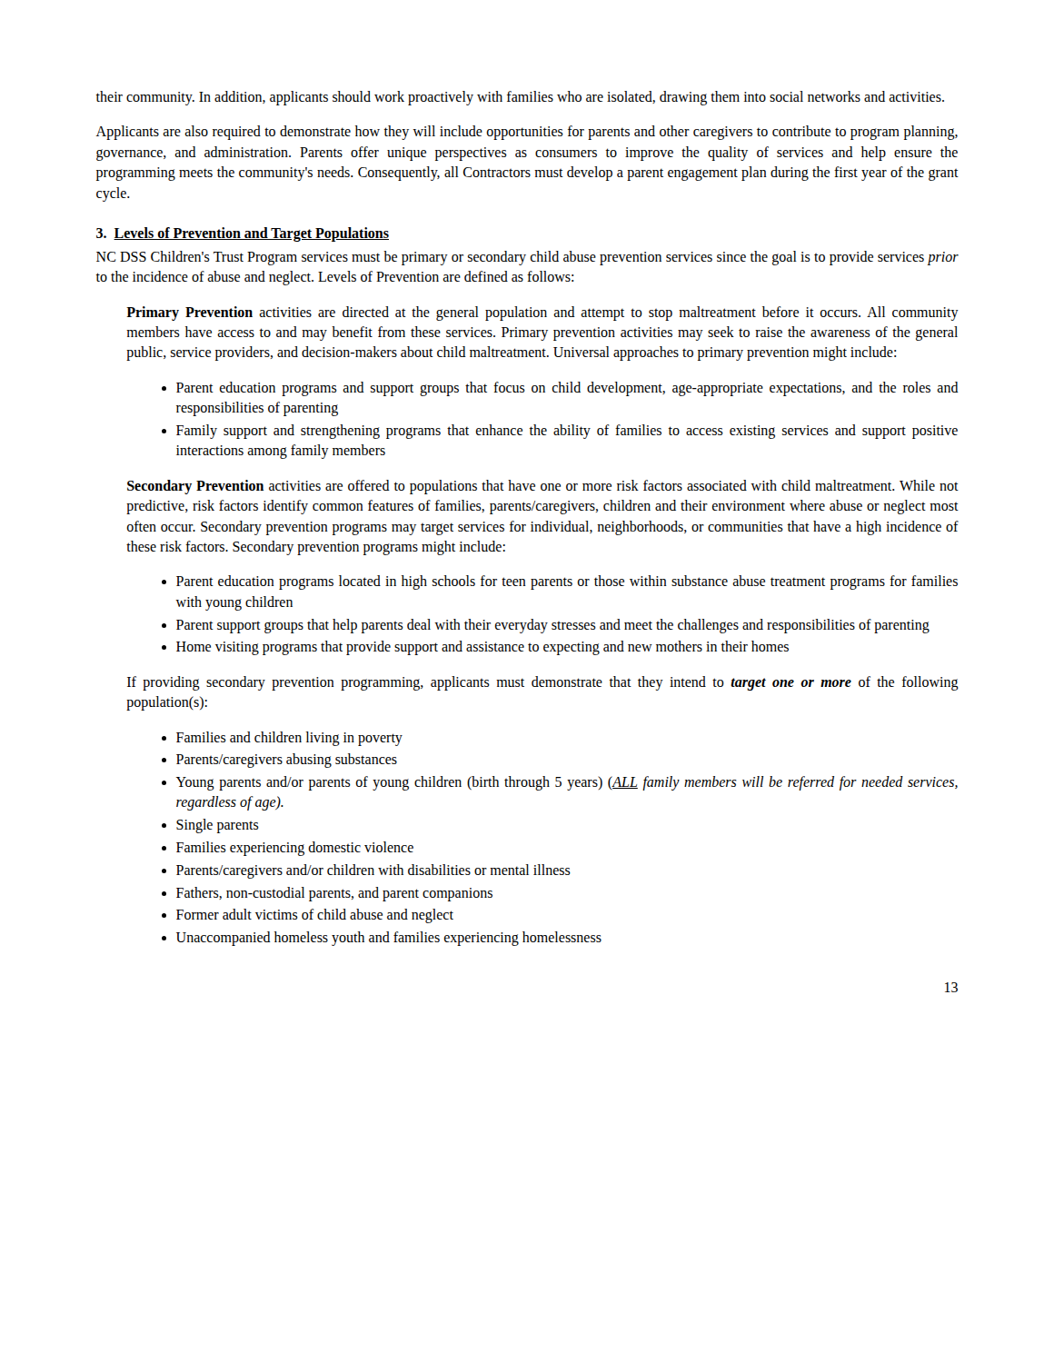their community. In addition, applicants should work proactively with families who are isolated, drawing them into social networks and activities.
Applicants are also required to demonstrate how they will include opportunities for parents and other caregivers to contribute to program planning, governance, and administration. Parents offer unique perspectives as consumers to improve the quality of services and help ensure the programming meets the community's needs. Consequently, all Contractors must develop a parent engagement plan during the first year of the grant cycle.
3. Levels of Prevention and Target Populations
NC DSS Children's Trust Program services must be primary or secondary child abuse prevention services since the goal is to provide services prior to the incidence of abuse and neglect. Levels of Prevention are defined as follows:
Primary Prevention activities are directed at the general population and attempt to stop maltreatment before it occurs. All community members have access to and may benefit from these services. Primary prevention activities may seek to raise the awareness of the general public, service providers, and decision-makers about child maltreatment. Universal approaches to primary prevention might include:
Parent education programs and support groups that focus on child development, age-appropriate expectations, and the roles and responsibilities of parenting
Family support and strengthening programs that enhance the ability of families to access existing services and support positive interactions among family members
Secondary Prevention activities are offered to populations that have one or more risk factors associated with child maltreatment. While not predictive, risk factors identify common features of families, parents/caregivers, children and their environment where abuse or neglect most often occur. Secondary prevention programs may target services for individual, neighborhoods, or communities that have a high incidence of these risk factors. Secondary prevention programs might include:
Parent education programs located in high schools for teen parents or those within substance abuse treatment programs for families with young children
Parent support groups that help parents deal with their everyday stresses and meet the challenges and responsibilities of parenting
Home visiting programs that provide support and assistance to expecting and new mothers in their homes
If providing secondary prevention programming, applicants must demonstrate that they intend to target one or more of the following population(s):
Families and children living in poverty
Parents/caregivers abusing substances
Young parents and/or parents of young children (birth through 5 years) (ALL family members will be referred for needed services, regardless of age).
Single parents
Families experiencing domestic violence
Parents/caregivers and/or children with disabilities or mental illness
Fathers, non-custodial parents, and parent companions
Former adult victims of child abuse and neglect
Unaccompanied homeless youth and families experiencing homelessness
13